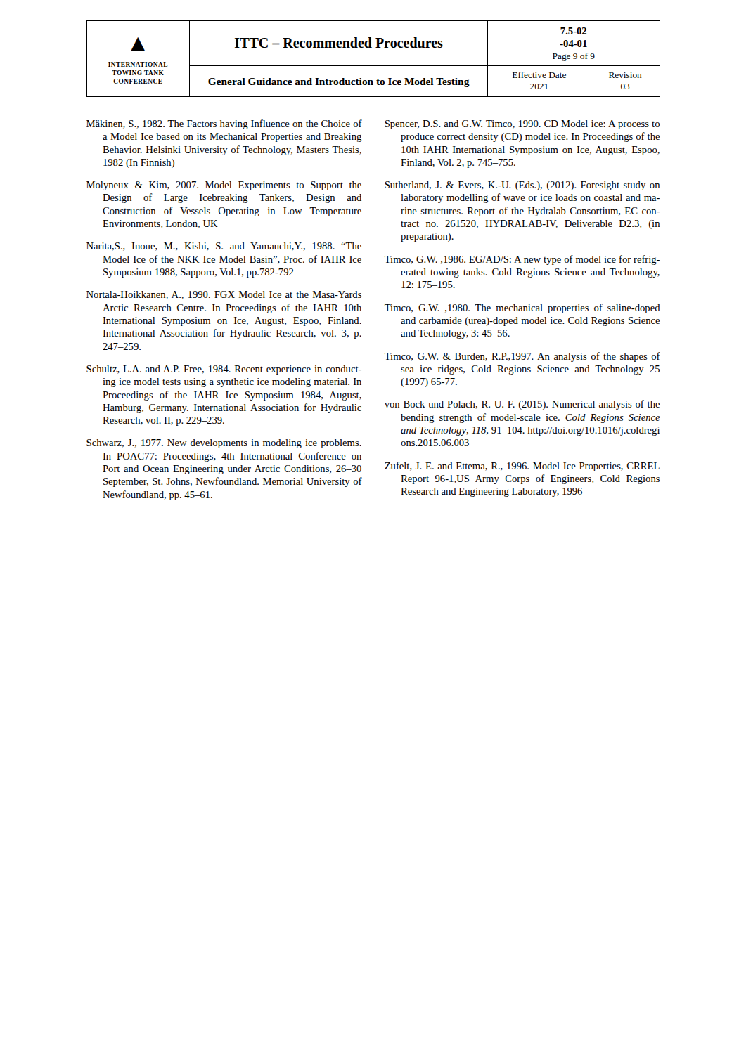| ▲ INTERNATIONAL TOWING TANK CONFERENCE | ITTC – Recommended Procedures | 7.5-02 -04-01 Page 9 of 9 |
| General Guidance and Introduction to Ice Model Testing | Effective Date 2021 | Revision 03 |
Mäkinen, S., 1982. The Factors having Influence on the Choice of a Model Ice based on its Mechanical Properties and Breaking Behavior. Helsinki University of Technology, Masters Thesis, 1982 (In Finnish)
Molyneux & Kim, 2007. Model Experiments to Support the Design of Large Icebreaking Tankers, Design and Construction of Vessels Operating in Low Temperature Environments, London, UK
Narita,S., Inoue, M., Kishi, S. and Yamauchi,Y., 1988. “The Model Ice of the NKK Ice Model Basin”, Proc. of IAHR Ice Symposium 1988, Sapporo, Vol.1, pp.782-792
Nortala-Hoikkanen, A., 1990. FGX Model Ice at the Masa-Yards Arctic Research Centre. In Proceedings of the IAHR 10th International Symposium on Ice, August, Espoo, Finland. International Association for Hydraulic Research, vol. 3, p. 247–259.
Schultz, L.A. and A.P. Free, 1984. Recent experience in conducting ice model tests using a synthetic ice modeling material. In Proceedings of the IAHR Ice Symposium 1984, August, Hamburg, Germany. International Association for Hydraulic Research, vol. II, p. 229–239.
Schwarz, J., 1977. New developments in modeling ice problems. In POAC77: Proceedings, 4th International Conference on Port and Ocean Engineering under Arctic Conditions, 26–30 September, St. Johns, Newfoundland. Memorial University of Newfoundland, pp. 45–61.
Spencer, D.S. and G.W. Timco, 1990. CD Model ice: A process to produce correct density (CD) model ice. In Proceedings of the 10th IAHR International Symposium on Ice, August, Espoo, Finland, Vol. 2, p. 745–755.
Sutherland, J. & Evers, K.-U. (Eds.), (2012). Foresight study on laboratory modelling of wave or ice loads on coastal and marine structures. Report of the Hydralab Consortium, EC contract no. 261520, HYDRALAB-IV, Deliverable D2.3, (in preparation).
Timco, G.W. ,1986. EG/AD/S: A new type of model ice for refrigerated towing tanks. Cold Regions Science and Technology, 12: 175–195.
Timco, G.W. ,1980. The mechanical properties of saline-doped and carbamide (urea)-doped model ice. Cold Regions Science and Technology, 3: 45–56.
Timco, G.W. & Burden, R.P.,1997. An analysis of the shapes of sea ice ridges, Cold Regions Science and Technology 25 (1997) 65-77.
von Bock und Polach, R. U. F. (2015). Numerical analysis of the bending strength of model-scale ice. Cold Regions Science and Technology, 118, 91–104. http://doi.org/10.1016/j.coldregions.2015.06.003
Zufelt, J. E. and Ettema, R., 1996. Model Ice Properties, CRREL Report 96-1,US Army Corps of Engineers, Cold Regions Research and Engineering Laboratory, 1996